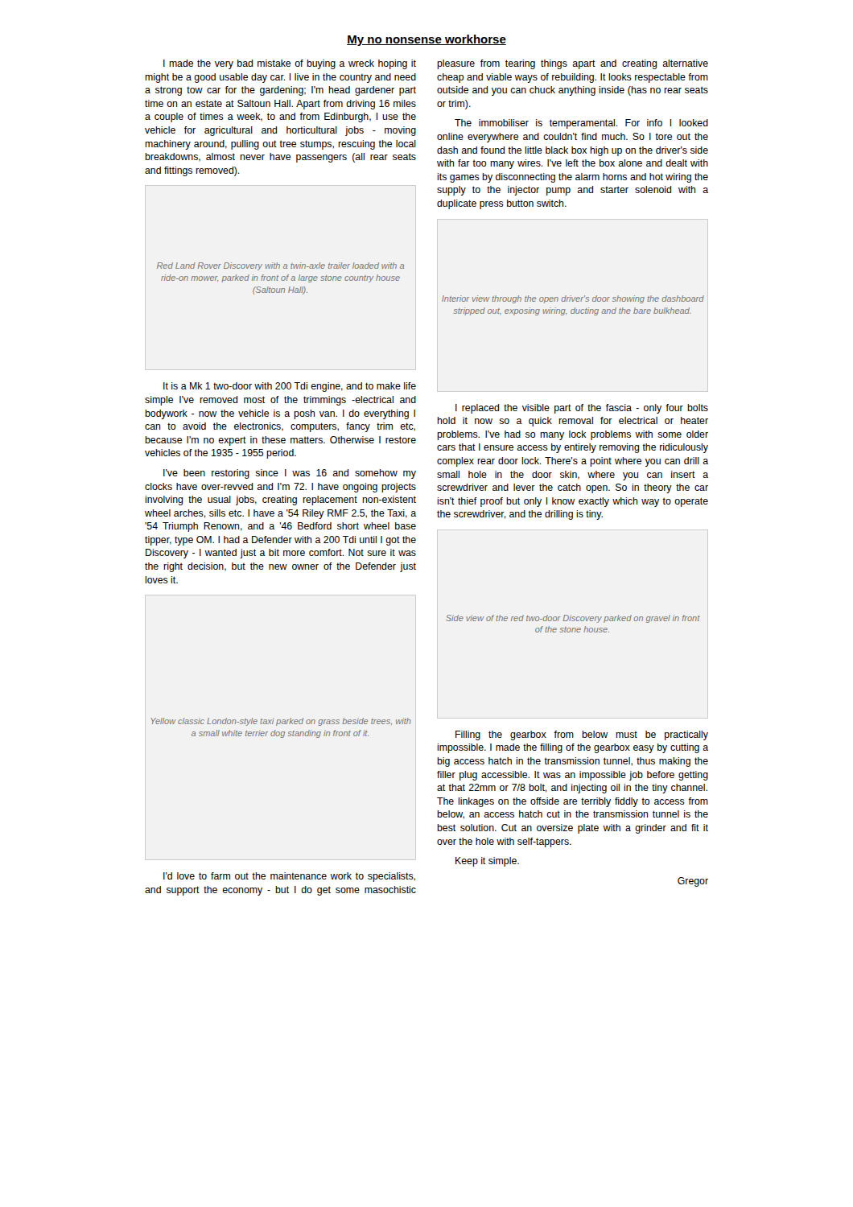My no nonsense workhorse
I made the very bad mistake of buying a wreck hoping it might be a good usable day car. I live in the country and need a strong tow car for the gardening; I'm head gardener part time on an estate at Saltoun Hall. Apart from driving 16 miles a couple of times a week, to and from Edinburgh, I use the vehicle for agricultural and horticultural jobs - moving machinery around, pulling out tree stumps, rescuing the local breakdowns, almost never have passengers (all rear seats and fittings removed).
Red Land Rover Discovery with a twin-axle trailer loaded with a ride-on mower, parked in front of a large stone country house (Saltoun Hall).
It is a Mk 1 two-door with 200 Tdi engine, and to make life simple I've removed most of the trimmings -electrical and bodywork - now the vehicle is a posh van. I do everything I can to avoid the electronics, computers, fancy trim etc, because I'm no expert in these matters. Otherwise I restore vehicles of the 1935 - 1955 period.
I've been restoring since I was 16 and somehow my clocks have over-revved and I'm 72. I have ongoing projects involving the usual jobs, creating replacement non-existent wheel arches, sills etc. I have a '54 Riley RMF 2.5, the Taxi, a '54 Triumph Renown, and a '46 Bedford short wheel base tipper, type OM. I had a Defender with a 200 Tdi until I got the Discovery - I wanted just a bit more comfort. Not sure it was the right decision, but the new owner of the Defender just loves it.
Yellow classic London-style taxi parked on grass beside trees, with a small white terrier dog standing in front of it.
I'd love to farm out the maintenance work to specialists, and support the economy - but I do get some masochistic pleasure from tearing things apart and creating alternative cheap and viable ways of rebuilding. It looks respectable from outside and you can chuck anything inside (has no rear seats or trim).
The immobiliser is temperamental. For info I looked online everywhere and couldn't find much. So I tore out the dash and found the little black box high up on the driver's side with far too many wires. I've left the box alone and dealt with its games by disconnecting the alarm horns and hot wiring the supply to the injector pump and starter solenoid with a duplicate press button switch.
Interior view through the open driver's door showing the dashboard stripped out, exposing wiring, ducting and the bare bulkhead.
I replaced the visible part of the fascia - only four bolts hold it now so a quick removal for electrical or heater problems. I've had so many lock problems with some older cars that I ensure access by entirely removing the ridiculously complex rear door lock. There's a point where you can drill a small hole in the door skin, where you can insert a screwdriver and lever the catch open. So in theory the car isn't thief proof but only I know exactly which way to operate the screwdriver, and the drilling is tiny.
Side view of the red two-door Discovery parked on gravel in front of the stone house.
Filling the gearbox from below must be practically impossible. I made the filling of the gearbox easy by cutting a big access hatch in the transmission tunnel, thus making the filler plug accessible. It was an impossible job before getting at that 22mm or 7/8 bolt, and injecting oil in the tiny channel. The linkages on the offside are terribly fiddly to access from below, an access hatch cut in the transmission tunnel is the best solution. Cut an oversize plate with a grinder and fit it over the hole with self-tappers.
Keep it simple.
Gregor